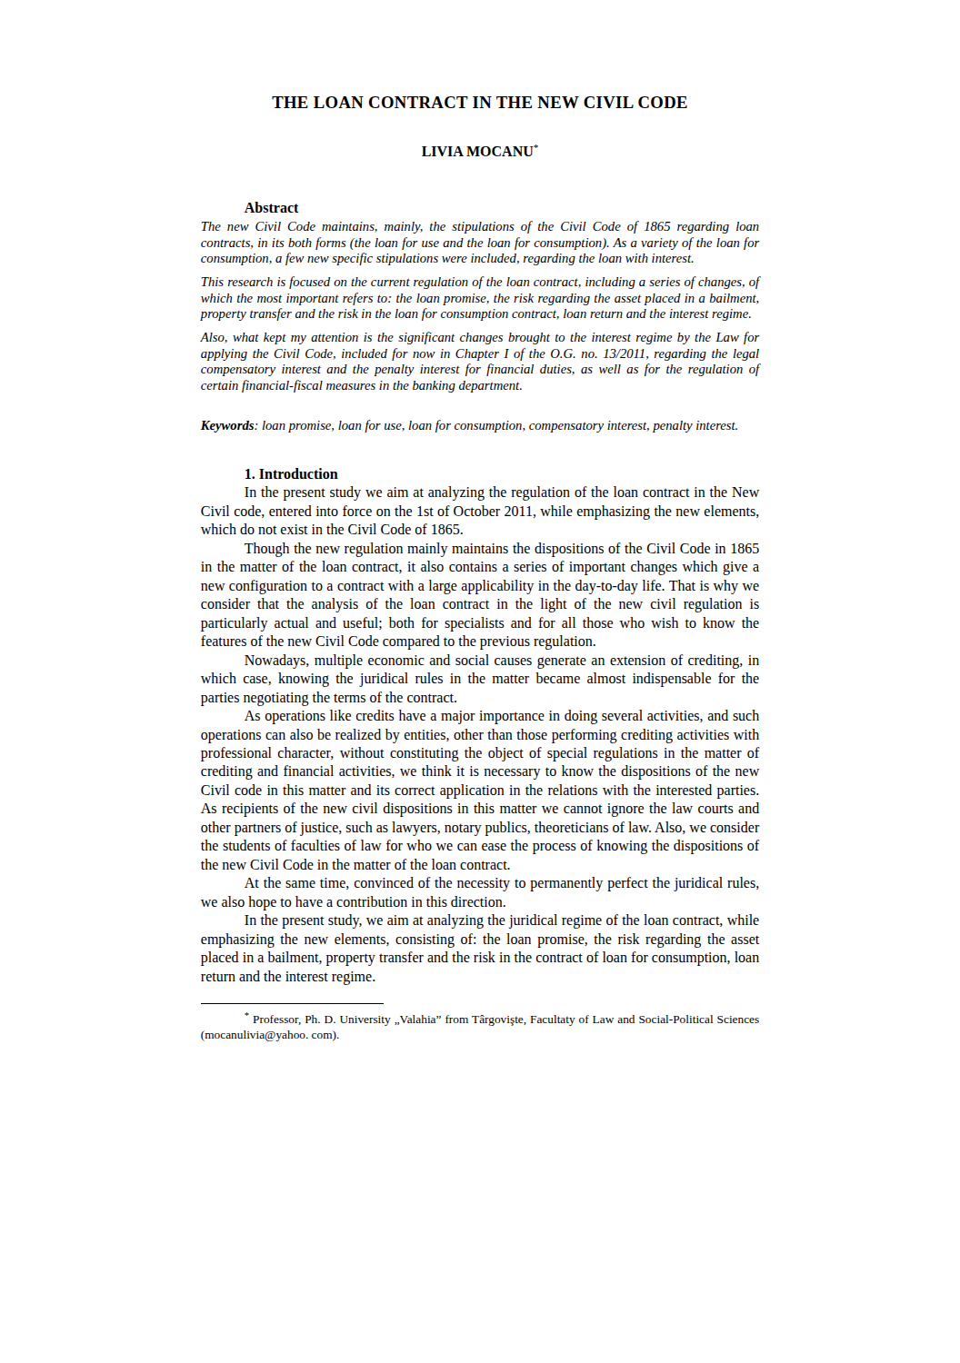The Loan Contract in the New Civil Code
Livia Mocanu*
Abstract
The new Civil Code maintains, mainly, the stipulations of the Civil Code of 1865 regarding loan contracts, in its both forms (the loan for use and the loan for consumption). As a variety of the loan for consumption, a few new specific stipulations were included, regarding the loan with interest.
This research is focused on the current regulation of the loan contract, including a series of changes, of which the most important refers to: the loan promise, the risk regarding the asset placed in a bailment, property transfer and the risk in the loan for consumption contract, loan return and the interest regime.
Also, what kept my attention is the significant changes brought to the interest regime by the Law for applying the Civil Code, included for now in Chapter I of the O.G. no. 13/2011, regarding the legal compensatory interest and the penalty interest for financial duties, as well as for the regulation of certain financial-fiscal measures in the banking department.
Keywords: loan promise, loan for use, loan for consumption, compensatory interest, penalty interest.
1. Introduction
In the present study we aim at analyzing the regulation of the loan contract in the New Civil code, entered into force on the 1st of October 2011, while emphasizing the new elements, which do not exist in the Civil Code of 1865.
Though the new regulation mainly maintains the dispositions of the Civil Code in 1865 in the matter of the loan contract, it also contains a series of important changes which give a new configuration to a contract with a large applicability in the day-to-day life. That is why we consider that the analysis of the loan contract in the light of the new civil regulation is particularly actual and useful; both for specialists and for all those who wish to know the features of the new Civil Code compared to the previous regulation.
Nowadays, multiple economic and social causes generate an extension of crediting, in which case, knowing the juridical rules in the matter became almost indispensable for the parties negotiating the terms of the contract.
As operations like credits have a major importance in doing several activities, and such operations can also be realized by entities, other than those performing crediting activities with professional character, without constituting the object of special regulations in the matter of crediting and financial activities, we think it is necessary to know the dispositions of the new Civil code in this matter and its correct application in the relations with the interested parties. As recipients of the new civil dispositions in this matter we cannot ignore the law courts and other partners of justice, such as lawyers, notary publics, theoreticians of law. Also, we consider the students of faculties of law for who we can ease the process of knowing the dispositions of the new Civil Code in the matter of the loan contract.
At the same time, convinced of the necessity to permanently perfect the juridical rules, we also hope to have a contribution in this direction.
In the present study, we aim at analyzing the juridical regime of the loan contract, while emphasizing the new elements, consisting of: the loan promise, the risk regarding the asset placed in a bailment, property transfer and the risk in the contract of loan for consumption, loan return and the interest regime.
* Professor, Ph. D. University „Valahia” from Târgovişte, Facultaty of Law and Social-Political Sciences (mocanulivia@yahoo. com).